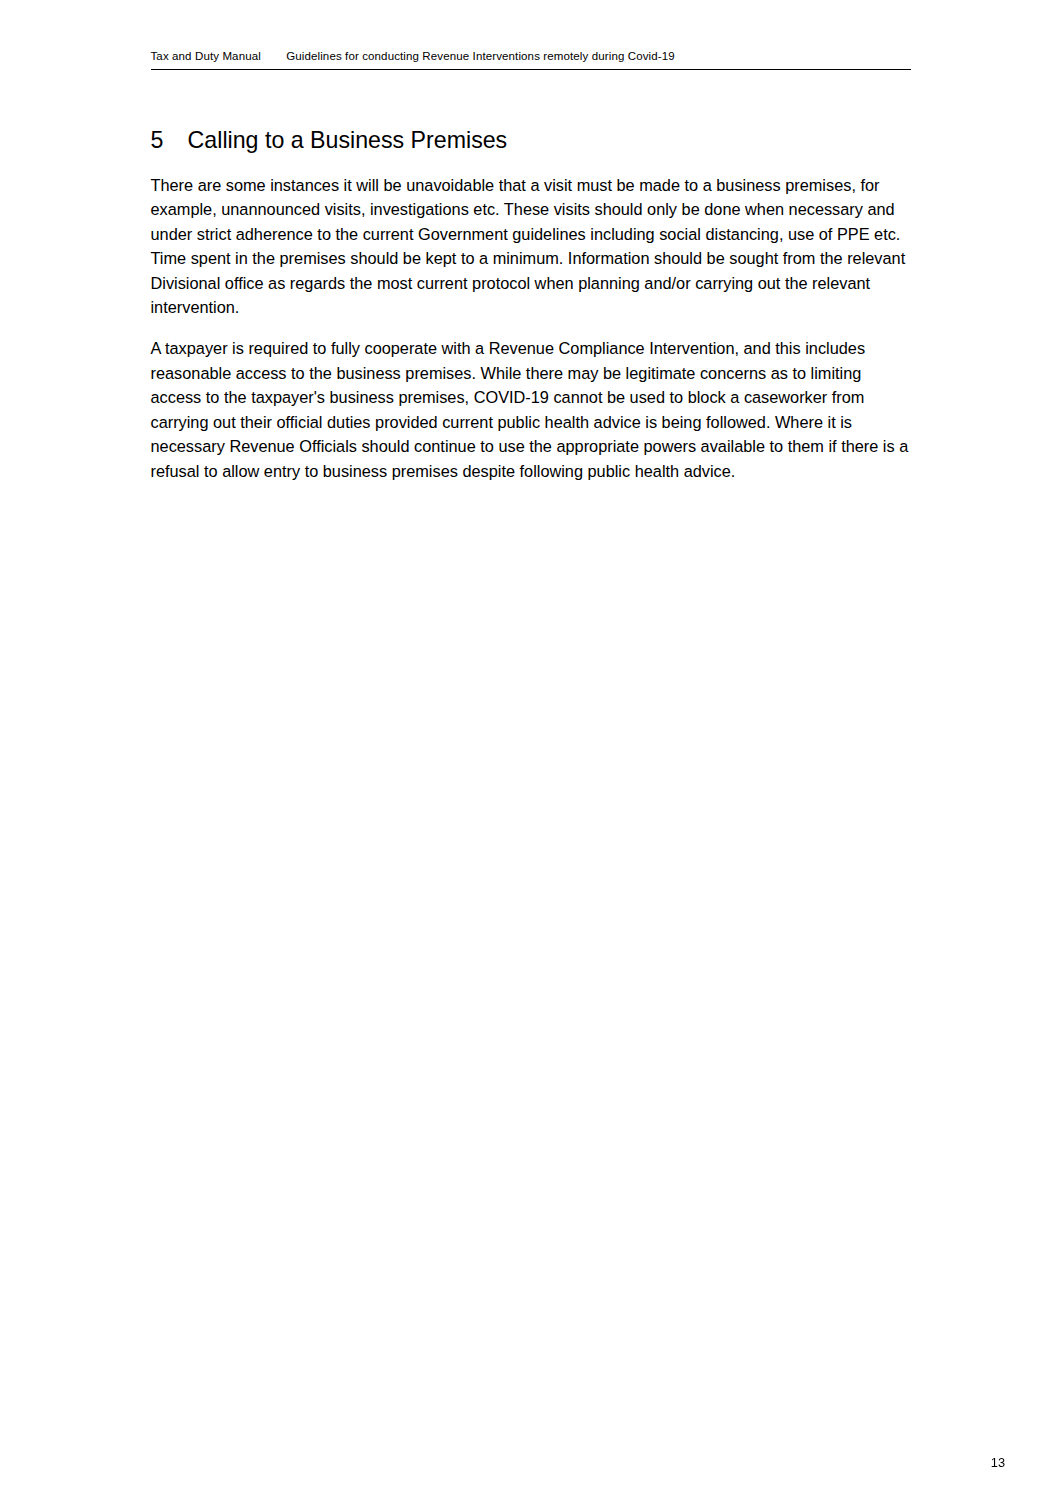Tax and Duty Manual Guidelines for conducting Revenue Interventions remotely during Covid-19
5 Calling to a Business Premises
There are some instances it will be unavoidable that a visit must be made to a business premises, for example, unannounced visits, investigations etc. These visits should only be done when necessary and under strict adherence to the current Government guidelines including social distancing, use of PPE etc. Time spent in the premises should be kept to a minimum. Information should be sought from the relevant Divisional office as regards the most current protocol when planning and/or carrying out the relevant intervention.
A taxpayer is required to fully cooperate with a Revenue Compliance Intervention, and this includes reasonable access to the business premises. While there may be legitimate concerns as to limiting access to the taxpayer's business premises, COVID-19 cannot be used to block a caseworker from carrying out their official duties provided current public health advice is being followed. Where it is necessary Revenue Officials should continue to use the appropriate powers available to them if there is a refusal to allow entry to business premises despite following public health advice.
13